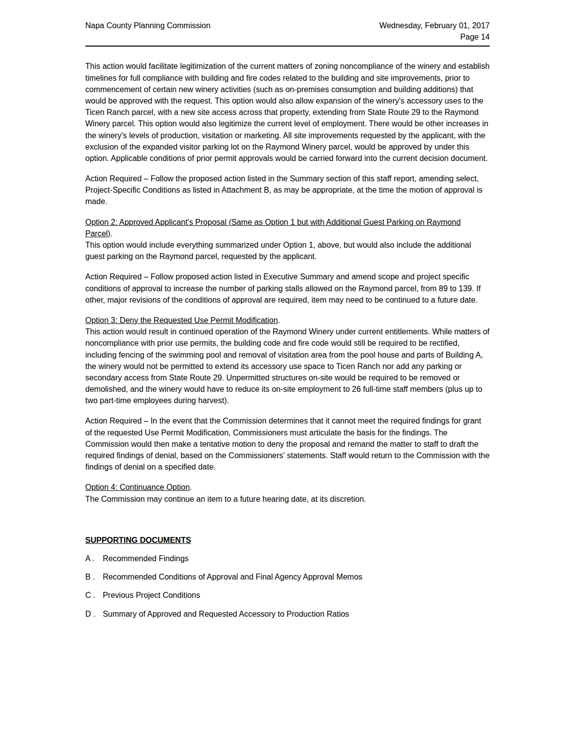Napa County Planning Commission
Wednesday, February 01, 2017
Page 14
This action would facilitate legitimization of the current matters of zoning noncompliance of the winery and establish timelines for full compliance with building and fire codes related to the building and site improvements, prior to commencement of certain new winery activities (such as on-premises consumption and building additions) that would be approved with the request. This option would also allow expansion of the winery's accessory uses to the Ticen Ranch parcel, with a new site access across that property, extending from State Route 29 to the Raymond Winery parcel. This option would also legitimize the current level of employment. There would be other increases in the winery's levels of production, visitation or marketing. All site improvements requested by the applicant, with the exclusion of the expanded visitor parking lot on the Raymond Winery parcel, would be approved by under this option. Applicable conditions of prior permit approvals would be carried forward into the current decision document.
Action Required – Follow the proposed action listed in the Summary section of this staff report, amending select, Project-Specific Conditions as listed in Attachment B, as may be appropriate, at the time the motion of approval is made.
Option 2: Approved Applicant's Proposal (Same as Option 1 but with Additional Guest Parking on Raymond Parcel).
This option would include everything summarized under Option 1, above, but would also include the additional guest parking on the Raymond parcel, requested by the applicant.
Action Required – Follow proposed action listed in Executive Summary and amend scope and project specific conditions of approval to increase the number of parking stalls allowed on the Raymond parcel, from 89 to 139. If other, major revisions of the conditions of approval are required, item may need to be continued to a future date.
Option 3: Deny the Requested Use Permit Modification.
This action would result in continued operation of the Raymond Winery under current entitlements. While matters of noncompliance with prior use permits, the building code and fire code would still be required to be rectified, including fencing of the swimming pool and removal of visitation area from the pool house and parts of Building A, the winery would not be permitted to extend its accessory use space to Ticen Ranch nor add any parking or secondary access from State Route 29. Unpermitted structures on-site would be required to be removed or demolished, and the winery would have to reduce its on-site employment to 26 full-time staff members (plus up to two part-time employees during harvest).
Action Required – In the event that the Commission determines that it cannot meet the required findings for grant of the requested Use Permit Modification, Commissioners must articulate the basis for the findings. The Commission would then make a tentative motion to deny the proposal and remand the matter to staff to draft the required findings of denial, based on the Commissioners' statements. Staff would return to the Commission with the findings of denial on a specified date.
Option 4: Continuance Option.
The Commission may continue an item to a future hearing date, at its discretion.
SUPPORTING DOCUMENTS
A . Recommended Findings
B . Recommended Conditions of Approval and Final Agency Approval Memos
C . Previous Project Conditions
D . Summary of Approved and Requested Accessory to Production Ratios